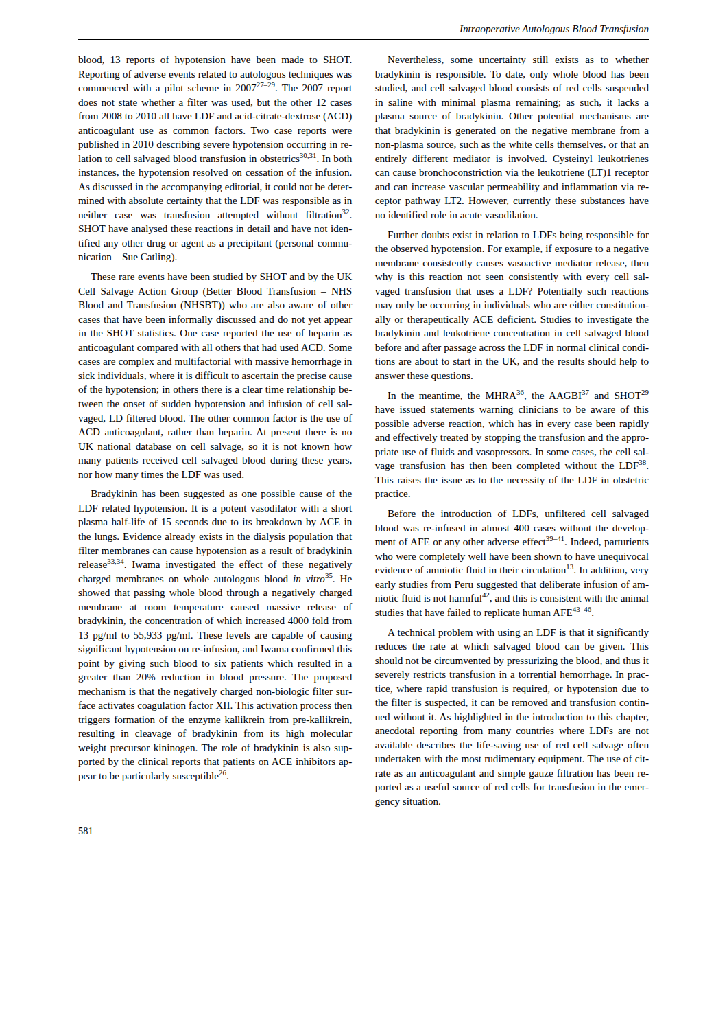Intraoperative Autologous Blood Transfusion
blood, 13 reports of hypotension have been made to SHOT. Reporting of adverse events related to autologous techniques was commenced with a pilot scheme in 200727–29. The 2007 report does not state whether a filter was used, but the other 12 cases from 2008 to 2010 all have LDF and acid-citrate-dextrose (ACD) anticoagulant use as common factors. Two case reports were published in 2010 describing severe hypotension occurring in relation to cell salvaged blood transfusion in obstetrics30,31. In both instances, the hypotension resolved on cessation of the infusion. As discussed in the accompanying editorial, it could not be determined with absolute certainty that the LDF was responsible as in neither case was transfusion attempted without filtration32. SHOT have analysed these reactions in detail and have not identified any other drug or agent as a precipitant (personal communication – Sue Catling).
These rare events have been studied by SHOT and by the UK Cell Salvage Action Group (Better Blood Transfusion – NHS Blood and Transfusion (NHSBT)) who are also aware of other cases that have been informally discussed and do not yet appear in the SHOT statistics. One case reported the use of heparin as anticoagulant compared with all others that had used ACD. Some cases are complex and multifactorial with massive hemorrhage in sick individuals, where it is difficult to ascertain the precise cause of the hypotension; in others there is a clear time relationship between the onset of sudden hypotension and infusion of cell salvaged, LD filtered blood. The other common factor is the use of ACD anticoagulant, rather than heparin. At present there is no UK national database on cell salvage, so it is not known how many patients received cell salvaged blood during these years, nor how many times the LDF was used.
Bradykinin has been suggested as one possible cause of the LDF related hypotension. It is a potent vasodilator with a short plasma half-life of 15 seconds due to its breakdown by ACE in the lungs. Evidence already exists in the dialysis population that filter membranes can cause hypotension as a result of bradykinin release33,34. Iwama investigated the effect of these negatively charged membranes on whole autologous blood in vitro35. He showed that passing whole blood through a negatively charged membrane at room temperature caused massive release of bradykinin, the concentration of which increased 4000 fold from 13 pg/ml to 55,933 pg/ml. These levels are capable of causing significant hypotension on re-infusion, and Iwama confirmed this point by giving such blood to six patients which resulted in a greater than 20% reduction in blood pressure. The proposed mechanism is that the negatively charged non-biologic filter surface activates coagulation factor XII. This activation process then triggers formation of the enzyme kallikrein from pre-kallikrein, resulting in cleavage of bradykinin from its high molecular weight precursor kininogen. The role of bradykinin is also supported by the clinical reports that patients on ACE inhibitors appear to be particularly susceptible26.
Nevertheless, some uncertainty still exists as to whether bradykinin is responsible. To date, only whole blood has been studied, and cell salvaged blood consists of red cells suspended in saline with minimal plasma remaining; as such, it lacks a plasma source of bradykinin. Other potential mechanisms are that bradykinin is generated on the negative membrane from a non-plasma source, such as the white cells themselves, or that an entirely different mediator is involved. Cysteinyl leukotrienes can cause bronchoconstriction via the leukotriene (LT)1 receptor and can increase vascular permeability and inflammation via receptor pathway LT2. However, currently these substances have no identified role in acute vasodilation.
Further doubts exist in relation to LDFs being responsible for the observed hypotension. For example, if exposure to a negative membrane consistently causes vasoactive mediator release, then why is this reaction not seen consistently with every cell salvaged transfusion that uses a LDF? Potentially such reactions may only be occurring in individuals who are either constitutionally or therapeutically ACE deficient. Studies to investigate the bradykinin and leukotriene concentration in cell salvaged blood before and after passage across the LDF in normal clinical conditions are about to start in the UK, and the results should help to answer these questions.
In the meantime, the MHRA36, the AAGBI37 and SHOT29 have issued statements warning clinicians to be aware of this possible adverse reaction, which has in every case been rapidly and effectively treated by stopping the transfusion and the appropriate use of fluids and vasopressors. In some cases, the cell salvage transfusion has then been completed without the LDF38. This raises the issue as to the necessity of the LDF in obstetric practice.
Before the introduction of LDFs, unfiltered cell salvaged blood was re-infused in almost 400 cases without the development of AFE or any other adverse effect39–41. Indeed, parturients who were completely well have been shown to have unequivocal evidence of amniotic fluid in their circulation13. In addition, very early studies from Peru suggested that deliberate infusion of amniotic fluid is not harmful42, and this is consistent with the animal studies that have failed to replicate human AFE43–46.
A technical problem with using an LDF is that it significantly reduces the rate at which salvaged blood can be given. This should not be circumvented by pressurizing the blood, and thus it severely restricts transfusion in a torrential hemorrhage. In practice, where rapid transfusion is required, or hypotension due to the filter is suspected, it can be removed and transfusion continued without it. As highlighted in the introduction to this chapter, anecdotal reporting from many countries where LDFs are not available describes the life-saving use of red cell salvage often undertaken with the most rudimentary equipment. The use of citrate as an anticoagulant and simple gauze filtration has been reported as a useful source of red cells for transfusion in the emergency situation.
581